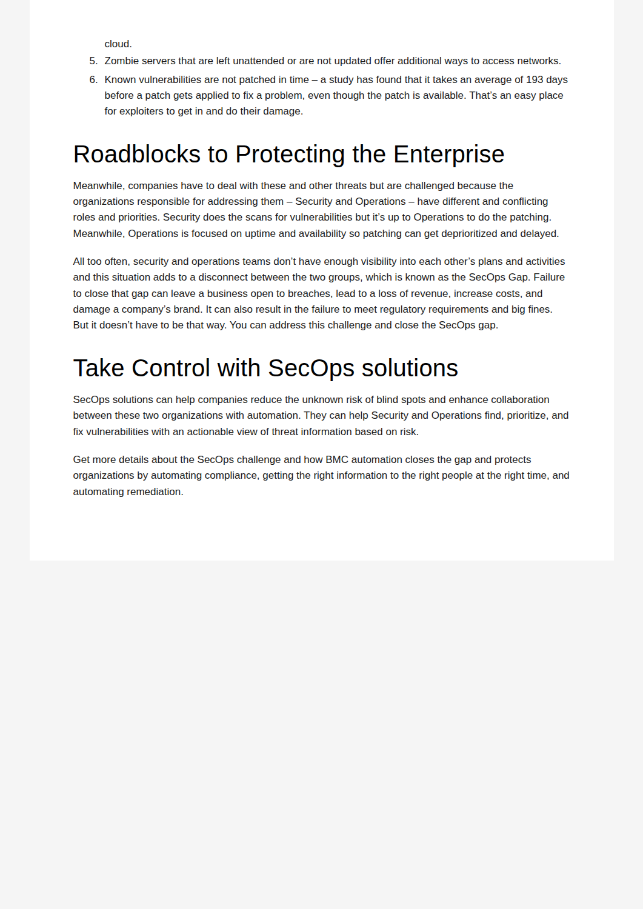cloud.
Zombie servers that are left unattended or are not updated offer additional ways to access networks.
Known vulnerabilities are not patched in time – a study has found that it takes an average of 193 days before a patch gets applied to fix a problem, even though the patch is available. That’s an easy place for exploiters to get in and do their damage.
Roadblocks to Protecting the Enterprise
Meanwhile, companies have to deal with these and other threats but are challenged because the organizations responsible for addressing them – Security and Operations – have different and conflicting roles and priorities. Security does the scans for vulnerabilities but it’s up to Operations to do the patching. Meanwhile, Operations is focused on uptime and availability so patching can get deprioritized and delayed.
All too often, security and operations teams don’t have enough visibility into each other’s plans and activities and this situation adds to a disconnect between the two groups, which is known as the SecOps Gap. Failure to close that gap can leave a business open to breaches, lead to a loss of revenue, increase costs, and damage a company’s brand. It can also result in the failure to meet regulatory requirements and big fines. But it doesn’t have to be that way. You can address this challenge and close the SecOps gap.
Take Control with SecOps solutions
SecOps solutions can help companies reduce the unknown risk of blind spots and enhance collaboration between these two organizations with automation. They can help Security and Operations find, prioritize, and fix vulnerabilities with an actionable view of threat information based on risk.
Get more details about the SecOps challenge and how BMC automation closes the gap and protects organizations by automating compliance, getting the right information to the right people at the right time, and automating remediation.